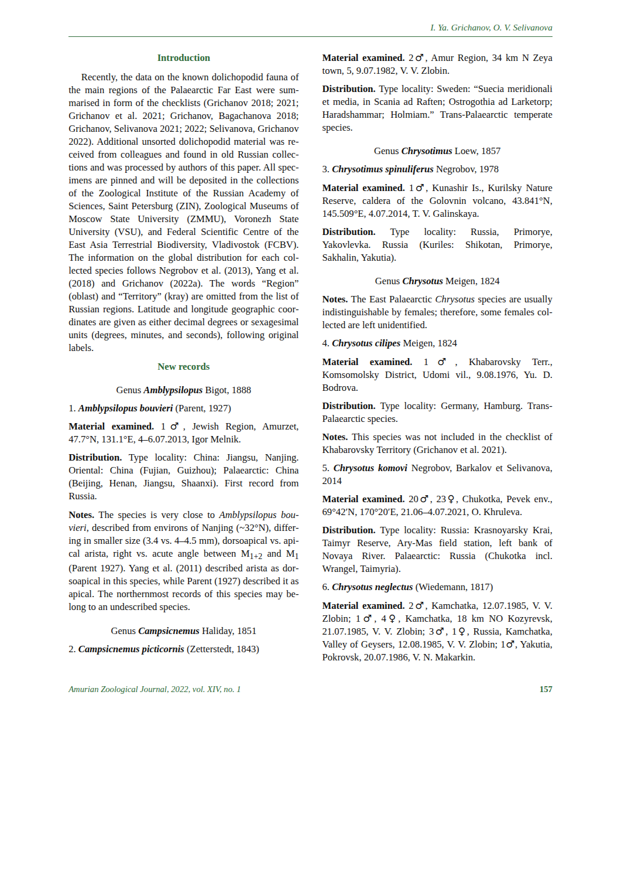I. Ya. Grichanov, O. V. Selivanova
Introduction
Recently, the data on the known dolichopodid fauna of the main regions of the Palaearctic Far East were summarised in form of the checklists (Grichanov 2018; 2021; Grichanov et al. 2021; Grichanov, Bagachanova 2018; Grichanov, Selivanova 2021; 2022; Selivanova, Grichanov 2022). Additional unsorted dolichopodid material was received from colleagues and found in old Russian collections and was processed by authors of this paper. All specimens are pinned and will be deposited in the collections of the Zoological Institute of the Russian Academy of Sciences, Saint Petersburg (ZIN), Zoological Museums of Moscow State University (ZMMU), Voronezh State University (VSU), and Federal Scientific Centre of the East Asia Terrestrial Biodiversity, Vladivostok (FCBV). The information on the global distribution for each collected species follows Negrobov et al. (2013), Yang et al. (2018) and Grichanov (2022a). The words “Region” (oblast) and “Territory” (kray) are omitted from the list of Russian regions. Latitude and longitude geographic coordinates are given as either decimal degrees or sexagesimal units (degrees, minutes, and seconds), following original labels.
New records
Genus Amblypsilopus Bigot, 1888
1. Amblypsilopus bouvieri (Parent, 1927)
Material examined. 1♂, Jewish Region, Amurzet, 47.7°N, 131.1°E, 4–6.07.2013, Igor Melnik.
Distribution. Type locality: China: Jiangsu, Nanjing. Oriental: China (Fujian, Guizhou); Palaearctic: China (Beijing, Henan, Jiangsu, Shaanxi). First record from Russia.
Notes. The species is very close to Amblypsilopus bouvieri, described from environs of Nanjing (~32°N), differing in smaller size (3.4 vs. 4–4.5 mm), dorsoapical vs. apical arista, right vs. acute angle between M1+2 and M1 (Parent 1927). Yang et al. (2011) described arista as dorsoapical in this species, while Parent (1927) described it as apical. The northernmost records of this species may belong to an undescribed species.
Genus Campsicnemus Haliday, 1851
2. Campsicnemus picticornis (Zetterstedt, 1843)
Material examined. 2♂, Amur Region, 34 km N Zeya town, 5, 9.07.1982, V. V. Zlobin.
Distribution. Type locality: Sweden: “Suecia meridionali et media, in Scania ad Raften; Ostrogothia ad Larketorp; Haradshammar; Holmiam.” Trans-Palaearctic temperate species.
Genus Chrysotimus Loew, 1857
3. Chrysotimus spinuliferus Negrobov, 1978
Material examined. 1♂, Kunashir Is., Kurilsky Nature Reserve, caldera of the Golovnin volcano, 43.841°N, 145.509°E, 4.07.2014, T. V. Galinskaya.
Distribution. Type locality: Russia, Primorye, Yakovlevka. Russia (Kuriles: Shikotan, Primorye, Sakhalin, Yakutia).
Genus Chrysotus Meigen, 1824
Notes. The East Palaearctic Chrysotus species are usually indistinguishable by females; therefore, some females collected are left unidentified.
4. Chrysotus cilipes Meigen, 1824
Material examined. 1♂, Khabarovsky Terr., Komsomolsky District, Udomi vil., 9.08.1976, Yu. D. Bodrova.
Distribution. Type locality: Germany, Hamburg. Trans-Palaearctic species.
Notes. This species was not included in the checklist of Khabarovsky Territory (Grichanov et al. 2021).
5. Chrysotus komovi Negrobov, Barkalov et Selivanova, 2014
Material examined. 20♂, 23♀, Chukotka, Pevek env., 69°42′N, 170°20′E, 21.06–4.07.2021, O. Khruleva.
Distribution. Type locality: Russia: Krasnoyarsky Krai, Taimyr Reserve, Ary-Mas field station, left bank of Novaya River. Palaearctic: Russia (Chukotka incl. Wrangel, Taimyria).
6. Chrysotus neglectus (Wiedemann, 1817)
Material examined. 2♂, Kamchatka, 12.07.1985, V. V. Zlobin; 1♂, 4♀, Kamchatka, 18 km NO Kozyrevsk, 21.07.1985, V. V. Zlobin; 3♂, 1♀, Russia, Kamchatka, Valley of Geysers, 12.08.1985, V. V. Zlobin; 1♂, Yakutia, Pokrovsk, 20.07.1986, V. N. Makarkin.
Amurian Zoological Journal, 2022, vol. XIV, no. 1 157